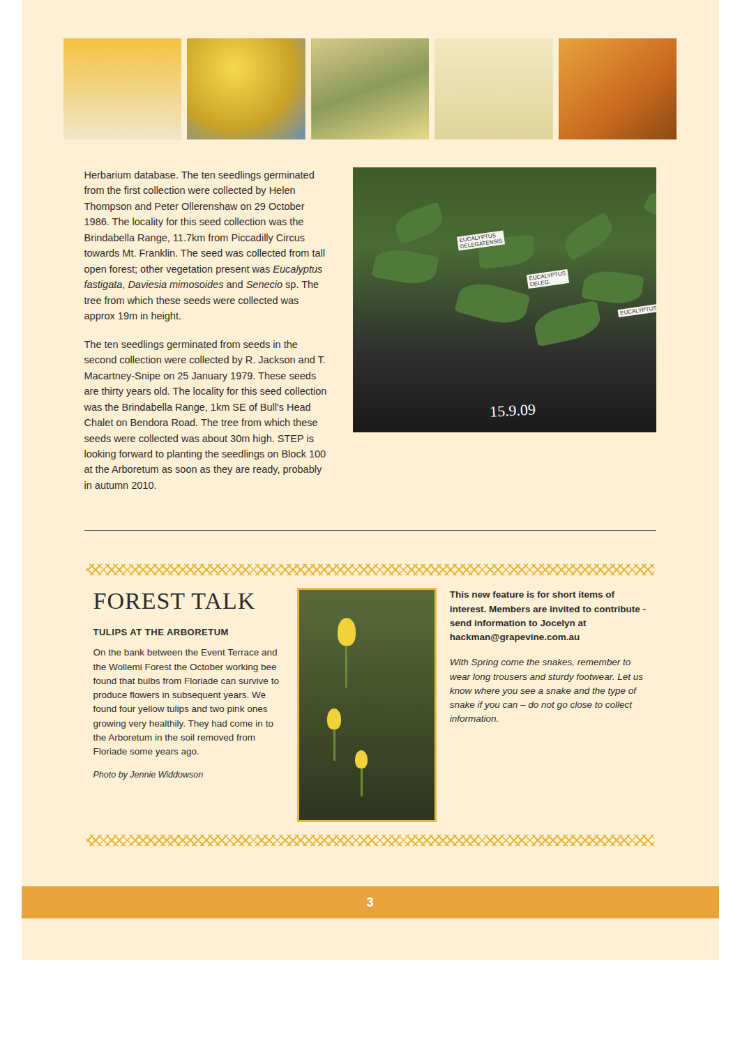Herbarium database. The ten seedlings germinated from the first collection were collected by Helen Thompson and Peter Ollerenshaw on 29 October 1986. The locality for this seed collection was the Brindabella Range, 11.7km from Piccadilly Circus towards Mt. Franklin. The seed was collected from tall open forest; other vegetation present was Eucalyptus fastigata, Daviesia mimosoides and Senecio sp. The tree from which these seeds were collected was approx 19m in height.
The ten seedlings germinated from seeds in the second collection were collected by R. Jackson and T. Macartney-Snipe on 25 January 1979. These seeds are thirty years old. The locality for this seed collection was the Brindabella Range, 1km SE of Bull's Head Chalet on Bendora Road. The tree from which these seeds were collected was about 30m high. STEP is looking forward to planting the seedlings on Block 100 at the Arboretum as soon as they are ready, probably in autumn 2010.
EUCALYPTUS
DELEGATENSIS
EUCALYPTUS
DELEG.
EUCALYPTUS
15.9.09
FOREST TALK
TULIPS AT THE ARBORETUM
On the bank between the Event Terrace and the Wollemi Forest the October working bee found that bulbs from Floriade can survive to produce flowers in subsequent years. We found four yellow tulips and two pink ones growing very healthily. They had come in to the Arboretum in the soil removed from Floriade some years ago.
Photo by Jennie Widdowson
This new feature is for short items of interest. Members are invited to contribute - send information to Jocelyn at hackman@grapevine.com.au
With Spring come the snakes, remember to wear long trousers and sturdy footwear. Let us know where you see a snake and the type of snake if you can – do not go close to collect information.
3